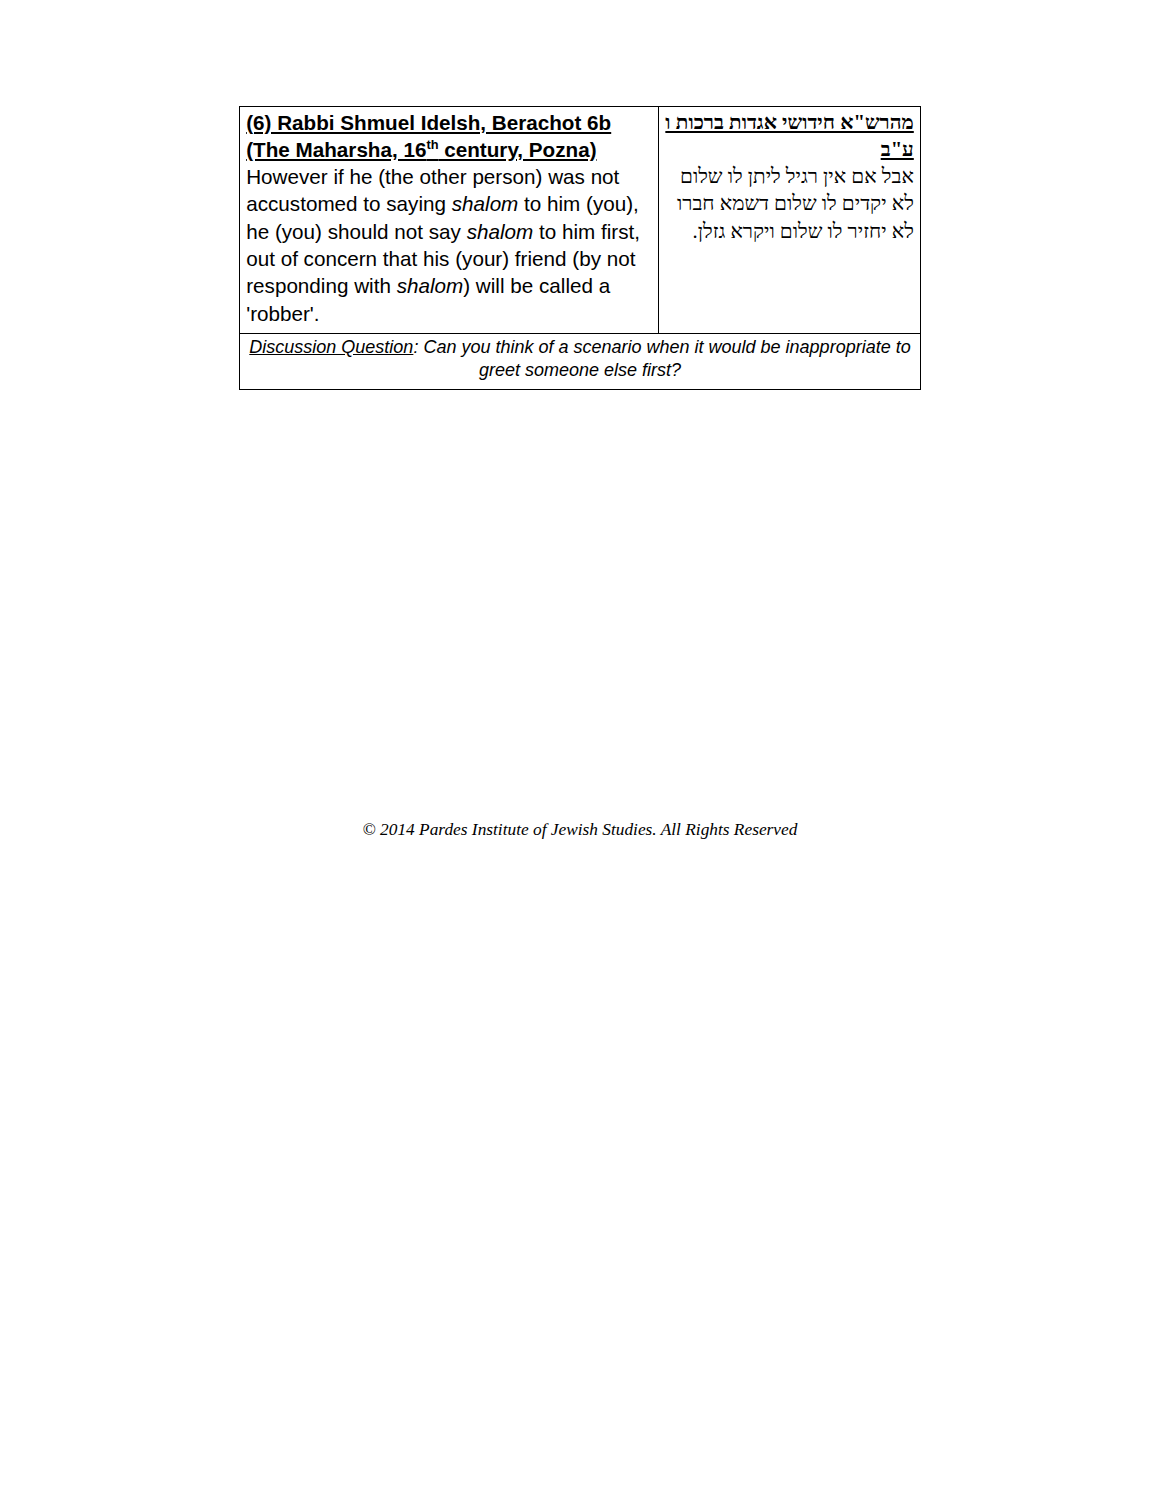| (6) Rabbi Shmuel Idelsh, Berachot 6b (The Maharsha, 16 th century, Pozna) However if he (the other person) was not accustomed to saying shalom to him (you), he (you) should not say shalom to him first, out of concern that his (your) friend (by not responding with shalom ) will be called a 'robber'. | מהרש"א חידושי אגדות ברכות ו ע"ב אבל אם אין רגיל ליתן לו שלום לא יקדים לו שלום דשמא חברו לא יחזיר לו שלום ויקרא גזלן. |
| Discussion Question : Can you think of a scenario when it would be inappropriate to greet someone else first? |
© 2014 Pardes Institute of Jewish Studies. All Rights Reserved